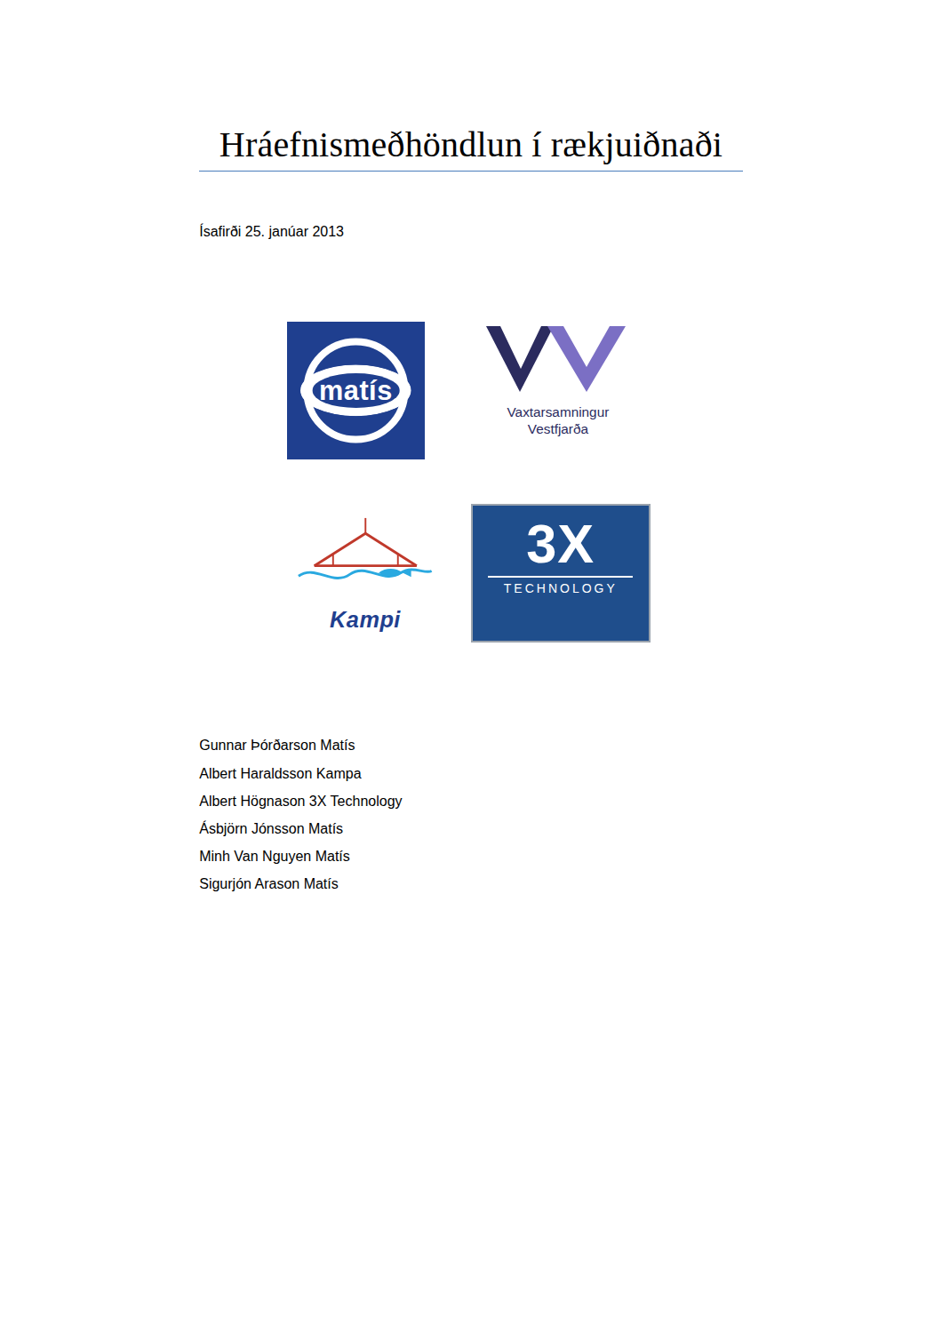Hráefnismeðhöndlun í rækjuiðnaði
Ísafirði 25. janúar 2013
matís
Vaxtarsamningur
Vestfjarða
Kampi
3X
TECHNOLOGY
Gunnar Þórðarson Matís
Albert Haraldsson Kampa
Albert Högnason 3X Technology
Ásbjörn Jónsson Matís
Minh Van Nguyen Matís
Sigurjón Arason Matís